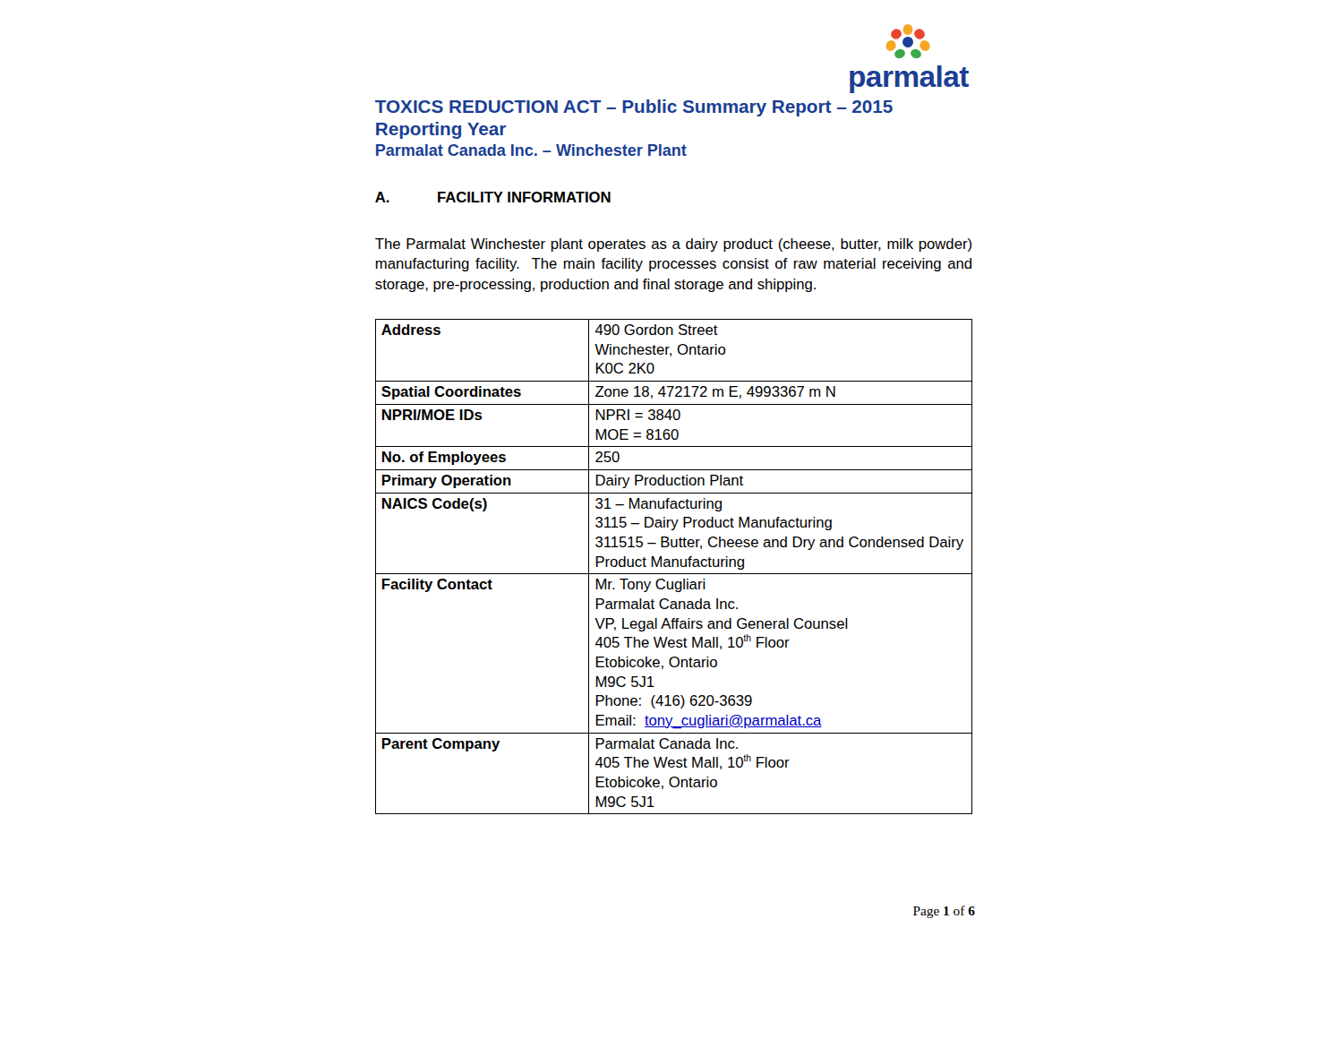parmalat
TOXICS REDUCTION ACT – Public Summary Report – 2015 Reporting Year Parmalat Canada Inc. – Winchester Plant
A. FACILITY INFORMATION
The Parmalat Winchester plant operates as a dairy product (cheese, butter, milk powder) manufacturing facility. The main facility processes consist of raw material receiving and storage, pre-processing, production and final storage and shipping.
| Address | 490 Gordon Street Winchester, Ontario K0C 2K0 |
| Spatial Coordinates | Zone 18, 472172 m E, 4993367 m N |
| NPRI/MOE IDs | NPRI = 3840 MOE = 8160 |
| No. of Employees | 250 |
| Primary Operation | Dairy Production Plant |
| NAICS Code(s) | 31 – Manufacturing 3115 – Dairy Product Manufacturing 311515 – Butter, Cheese and Dry and Condensed Dairy Product Manufacturing |
| Facility Contact | Mr. Tony Cugliari Parmalat Canada Inc. VP, Legal Affairs and General Counsel 405 The West Mall, 10 th Floor Etobicoke, Ontario M9C 5J1 Phone: (416) 620-3639 Email: tony_cugliari@parmalat.ca |
| Parent Company | Parmalat Canada Inc. 405 The West Mall, 10 th Floor Etobicoke, Ontario M9C 5J1 |
Page 1 of 6